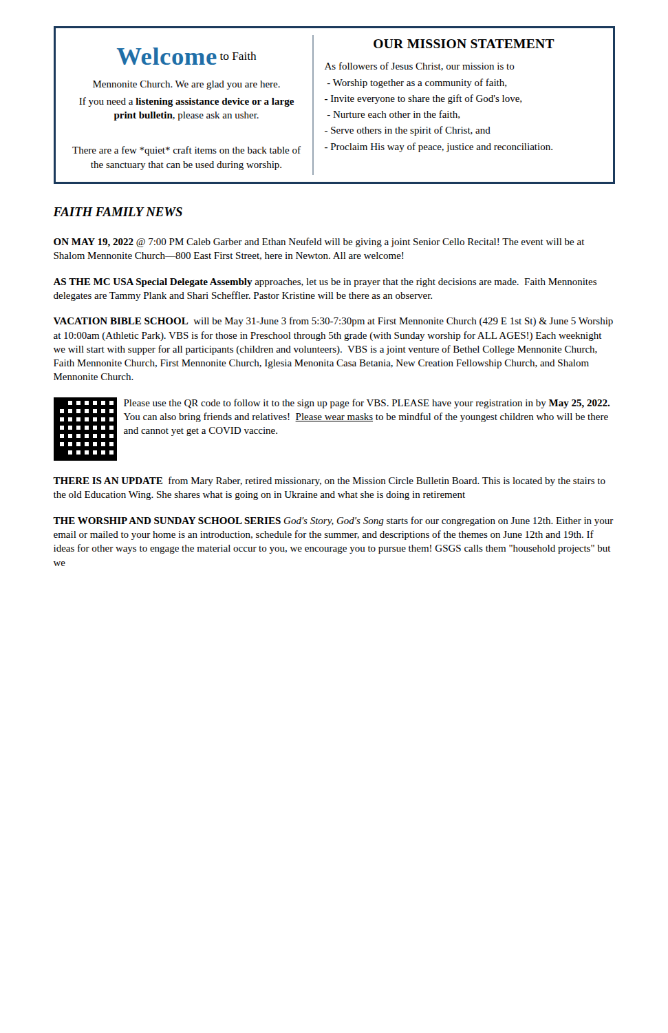Welcome to Faith
Mennonite Church. We are glad you are here.
If you need a listening assistance device or a large print bulletin, please ask an usher.
There are a few *quiet* craft items on the back table of the sanctuary that can be used during worship.
OUR MISSION STATEMENT
As followers of Jesus Christ, our mission is to
- Worship together as a community of faith,
- Invite everyone to share the gift of God's love,
- Nurture each other in the faith,
- Serve others in the spirit of Christ, and
- Proclaim His way of peace, justice and reconciliation.
FAITH FAMILY NEWS
ON MAY 19, 2022 @ 7:00 PM Caleb Garber and Ethan Neufeld will be giving a joint Senior Cello Recital! The event will be at Shalom Mennonite Church—800 East First Street, here in Newton. All are welcome!
AS THE MC USA Special Delegate Assembly approaches, let us be in prayer that the right decisions are made. Faith Mennonites delegates are Tammy Plank and Shari Scheffler. Pastor Kristine will be there as an observer.
VACATION BIBLE SCHOOL will be May 31-June 3 from 5:30-7:30pm at First Mennonite Church (429 E 1st St) & June 5 Worship at 10:00am (Athletic Park). VBS is for those in Preschool through 5th grade (with Sunday worship for ALL AGES!) Each weeknight we will start with supper for all participants (children and volunteers). VBS is a joint venture of Bethel College Mennonite Church, Faith Mennonite Church, First Mennonite Church, Iglesia Menonita Casa Betania, New Creation Fellowship Church, and Shalom Mennonite Church.
Please use the QR code to follow it to the sign up page for VBS. PLEASE have your registration in by May 25, 2022. You can also bring friends and relatives! Please wear masks to be mindful of the youngest children who will be there and cannot yet get a COVID vaccine.
THERE IS AN UPDATE from Mary Raber, retired missionary, on the Mission Circle Bulletin Board. This is located by the stairs to the old Education Wing. She shares what is going on in Ukraine and what she is doing in retirement
THE WORSHIP AND SUNDAY SCHOOL SERIES God's Story, God's Song starts for our congregation on June 12th. Either in your email or mailed to your home is an introduction, schedule for the summer, and descriptions of the themes on June 12th and 19th. If ideas for other ways to engage the material occur to you, we encourage you to pursue them! GSGS calls them "household projects" but we